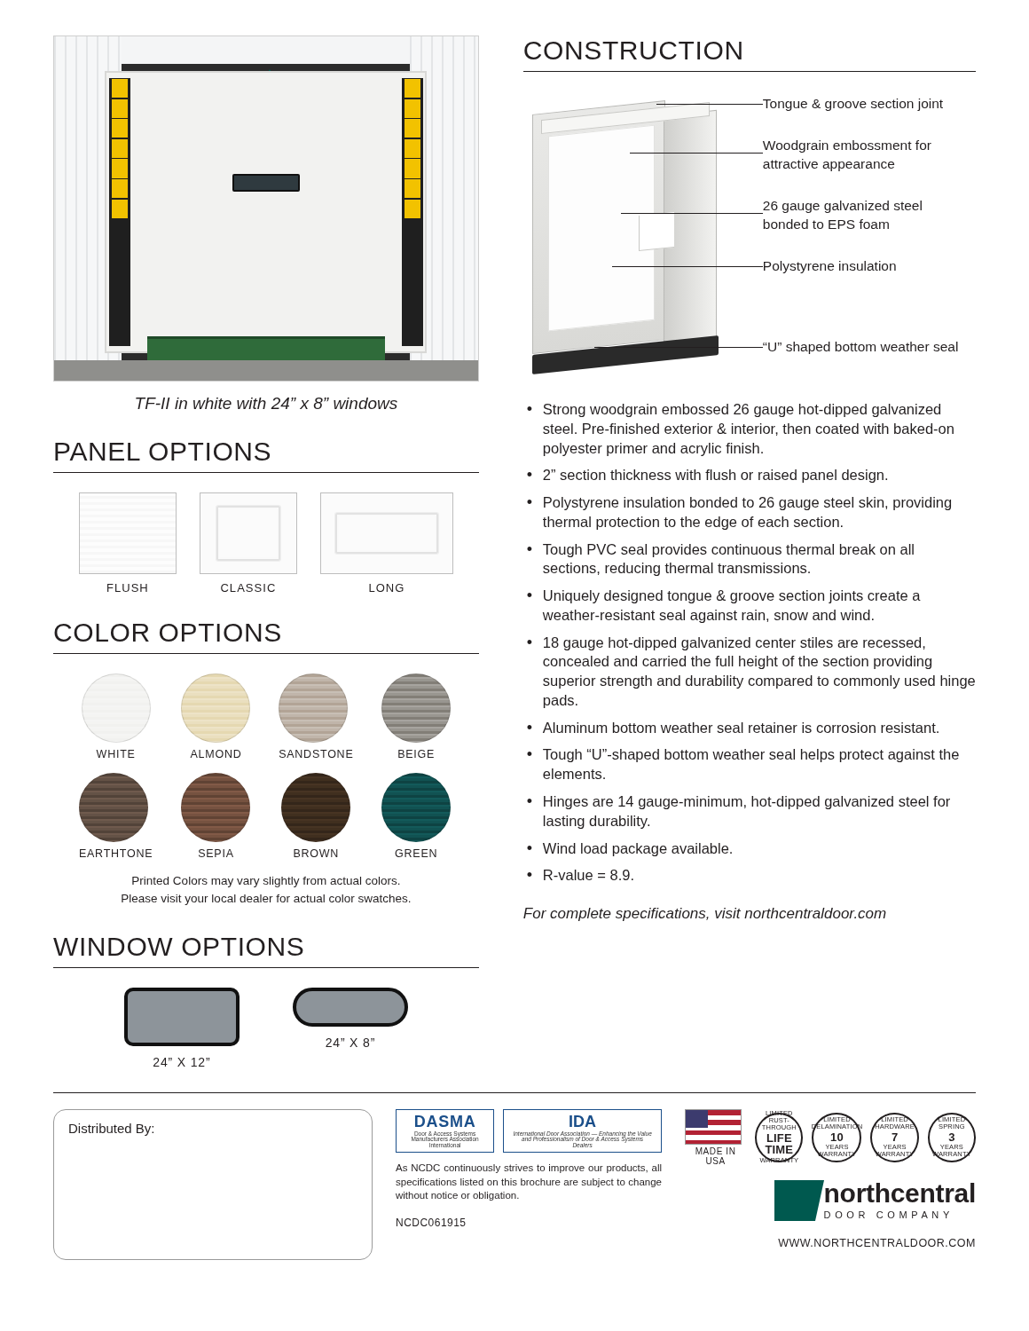TF-II in white with 24” x 8” windows
Panel Options
FLUSH
CLASSIC
LONG
Color Options
WHITE
ALMOND
SANDSTONE
BEIGE
EARTHTONE
SEPIA
BROWN
GREEN
Printed Colors may vary slightly from actual colors.
Please visit your local dealer for actual color swatches.
Window Options
24” X 12”
24” X 8”
Construction
Tongue & groove section joint
Woodgrain embossment for attractive appearance
26 gauge galvanized steel bonded to EPS foam
Polystyrene insulation
“U” shaped bottom weather seal
Strong woodgrain embossed 26 gauge hot-dipped galvanized steel. Pre-finished exterior & interior, then coated with baked-on polyester primer and acrylic finish.
2” section thickness with flush or raised panel design.
Polystyrene insulation bonded to 26 gauge steel skin, providing thermal protection to the edge of each section.
Tough PVC seal provides continuous thermal break on all sections, reducing thermal transmissions.
Uniquely designed tongue & groove section joints create a weather-resistant seal against rain, snow and wind.
18 gauge hot-dipped galvanized center stiles are recessed, concealed and carried the full height of the section providing superior strength and durability compared to commonly used hinge pads.
Aluminum bottom weather seal retainer is corrosion resistant.
Tough “U”-shaped bottom weather seal helps protect against the elements.
Hinges are 14 gauge-minimum, hot-dipped galvanized steel for lasting durability.
Wind load package available.
R-value = 8.9.
For complete specifications, visit northcentraldoor.com
Distributed By:
DASMA Door & Access Systems Manufacturers Association International
IDA International Door Association — Enhancing the Value and Professionalism of Door & Access Systems Dealers
As NCDC continuously strives to improve our products, all specifications listed on this brochure are subject to change without notice or obligation.
NCDC061915
MADE IN USA
LIMITED RUST-THROUGHLIFE TIMEWARRANTY
LIMITED DELAMINATION10 YEARS WARRANTY
LIMITED HARDWARE7 YEARS WARRANTY
LIMITED SPRING3 YEARS WARRANTY
northcentral
DOOR COMPANY
WWW.NORTHCENTRALDOOR.COM